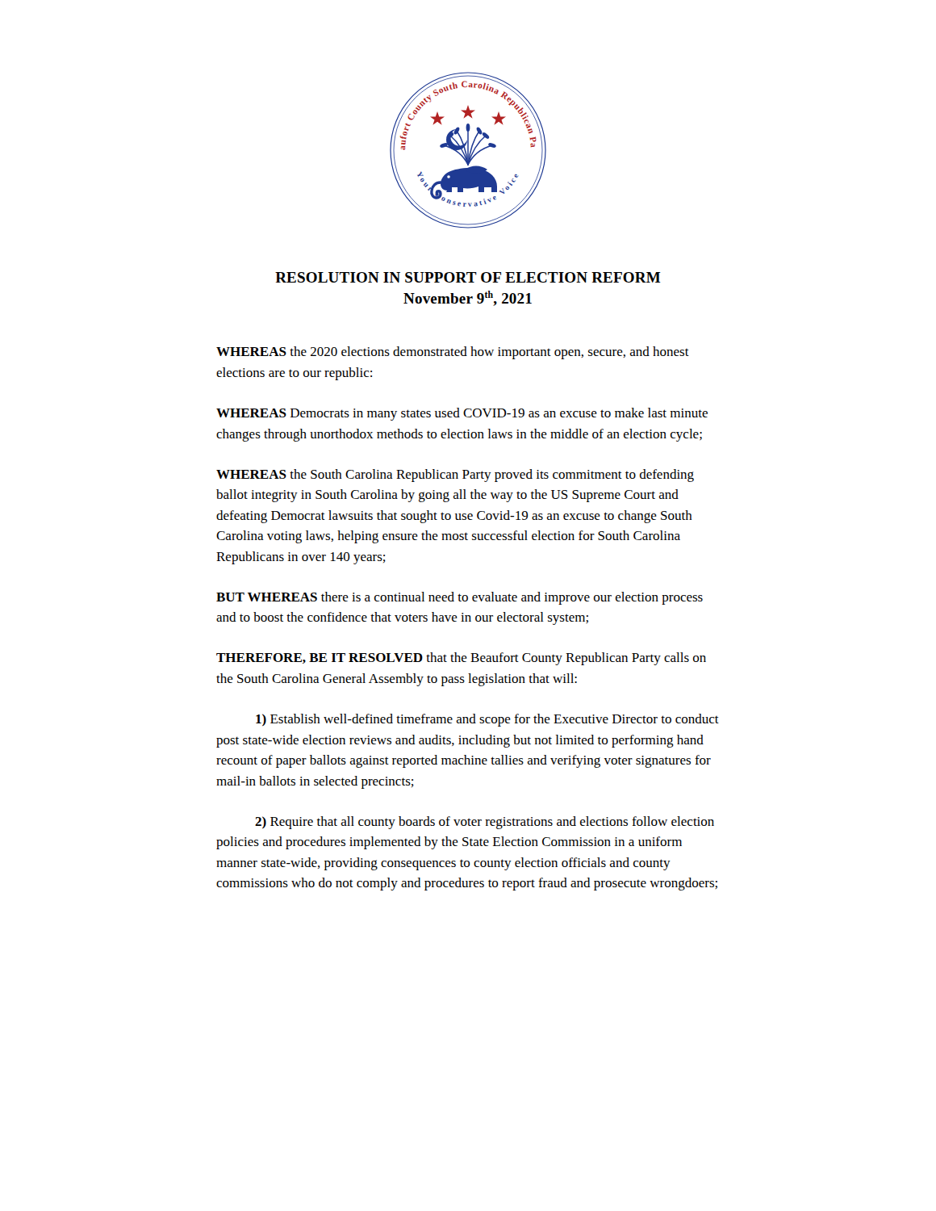Beaufort County South Carolina Republican Party Your Conservative Voice
RESOLUTION IN SUPPORT OF ELECTION REFORM November 9th, 2021
WHEREAS the 2020 elections demonstrated how important open, secure, and honest elections are to our republic:
WHEREAS Democrats in many states used COVID-19 as an excuse to make last minute changes through unorthodox methods to election laws in the middle of an election cycle;
WHEREAS the South Carolina Republican Party proved its commitment to defending ballot integrity in South Carolina by going all the way to the US Supreme Court and defeating Democrat lawsuits that sought to use Covid-19 as an excuse to change South Carolina voting laws, helping ensure the most successful election for South Carolina Republicans in over 140 years;
BUT WHEREAS there is a continual need to evaluate and improve our election process and to boost the confidence that voters have in our electoral system;
THEREFORE, BE IT RESOLVED that the Beaufort County Republican Party calls on the South Carolina General Assembly to pass legislation that will:
1) Establish well-defined timeframe and scope for the Executive Director to conduct post state-wide election reviews and audits, including but not limited to performing hand recount of paper ballots against reported machine tallies and verifying voter signatures for mail-in ballots in selected precincts;
2) Require that all county boards of voter registrations and elections follow election policies and procedures implemented by the State Election Commission in a uniform manner state-wide, providing consequences to county election officials and county commissions who do not comply and procedures to report fraud and prosecute wrongdoers;